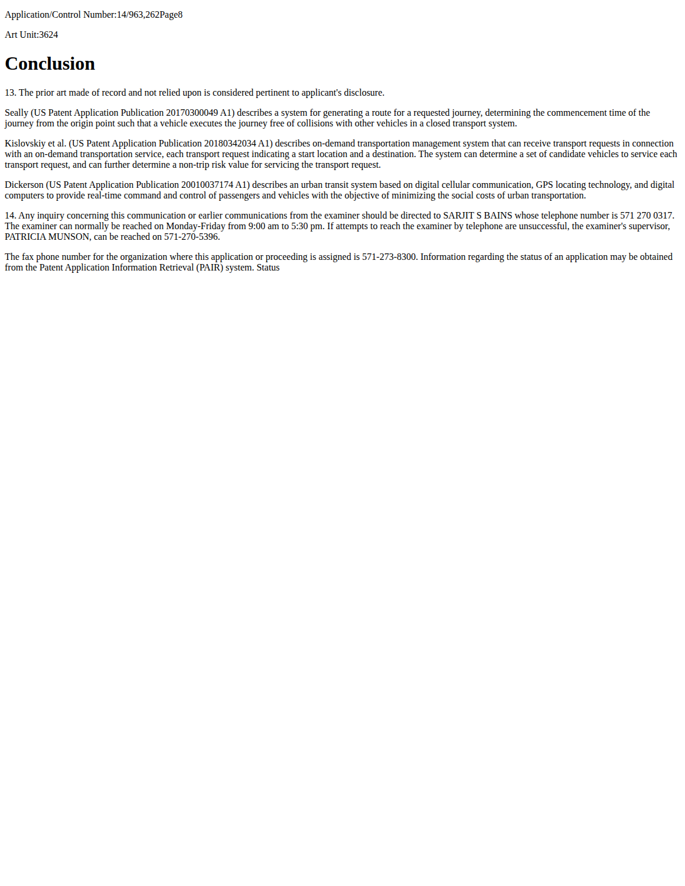Application/Control Number:14/963,262Page8
Art Unit:3624
Conclusion
13. The prior art made of record and not relied upon is considered pertinent to applicant's disclosure.
Seally (US Patent Application Publication 20170300049 A1) describes a system for generating a route for a requested journey, determining the commencement time of the journey from the origin point such that a vehicle executes the journey free of collisions with other vehicles in a closed transport system.
Kislovskiy et al. (US Patent Application Publication 20180342034 A1) describes on-demand transportation management system that can receive transport requests in connection with an on-demand transportation service, each transport request indicating a start location and a destination. The system can determine a set of candidate vehicles to service each transport request, and can further determine a non-trip risk value for servicing the transport request.
Dickerson (US Patent Application Publication 20010037174 A1) describes an urban transit system based on digital cellular communication, GPS locating technology, and digital computers to provide real-time command and control of passengers and vehicles with the objective of minimizing the social costs of urban transportation.
14. Any inquiry concerning this communication or earlier communications from the examiner should be directed to SARJIT S BAINS whose telephone number is 571 270 0317. The examiner can normally be reached on Monday-Friday from 9:00 am to 5:30 pm. If attempts to reach the examiner by telephone are unsuccessful, the examiner's supervisor, PATRICIA MUNSON, can be reached on 571-270-5396.
The fax phone number for the organization where this application or proceeding is assigned is 571-273-8300. Information regarding the status of an application may be obtained from the Patent Application Information Retrieval (PAIR) system. Status